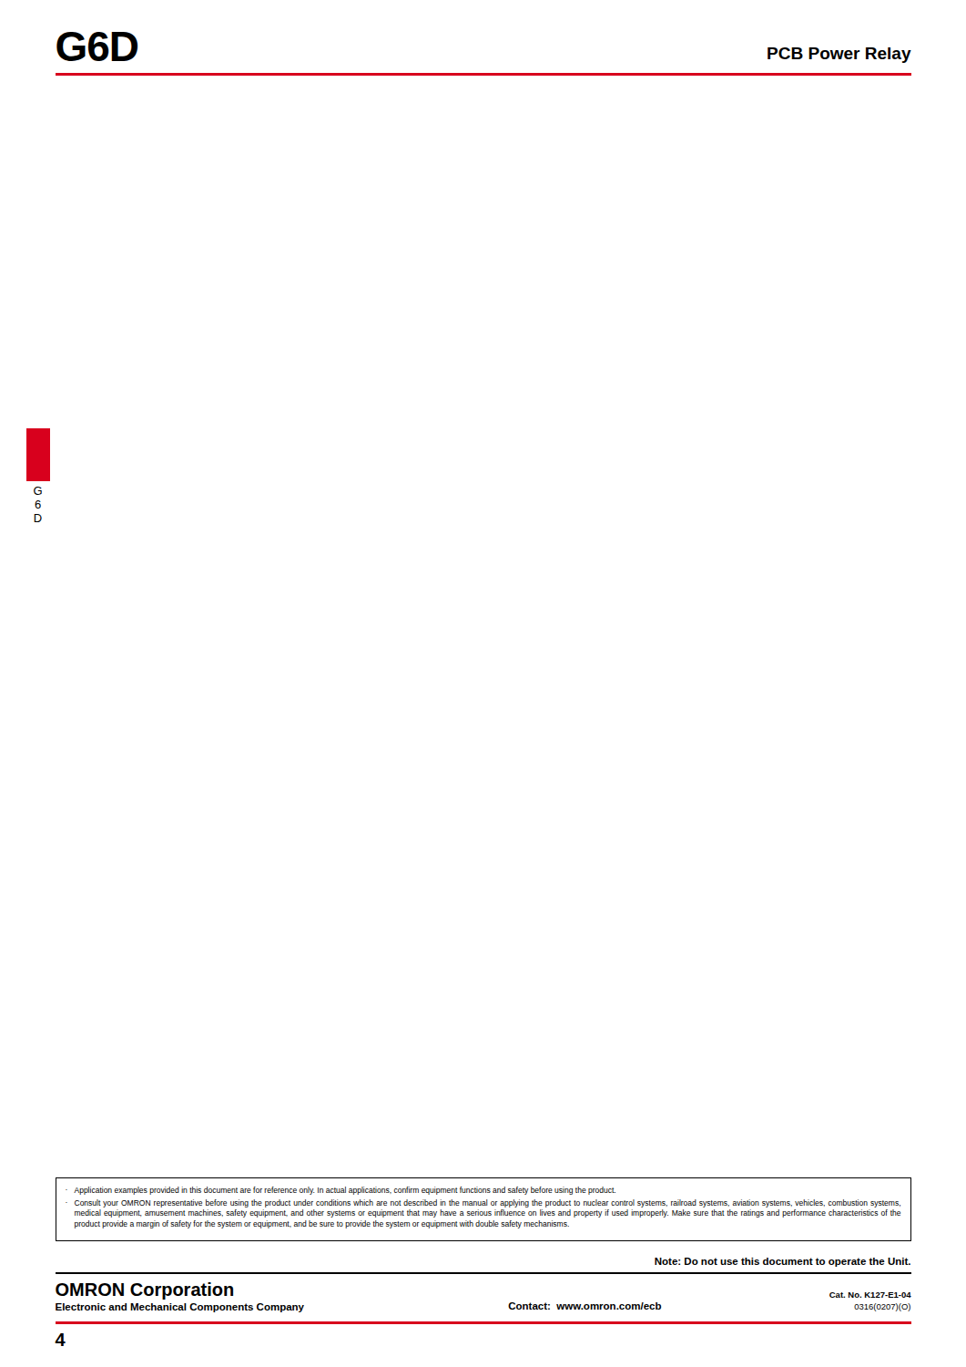G6D
PCB Power Relay
G
6
D
Application examples provided in this document are for reference only. In actual applications, confirm equipment functions and safety before using the product.
Consult your OMRON representative before using the product under conditions which are not described in the manual or applying the product to nuclear control systems, railroad systems, aviation systems, vehicles, combustion systems, medical equipment, amusement machines, safety equipment, and other systems or equipment that may have a serious influence on lives and property if used improperly. Make sure that the ratings and performance characteristics of the product provide a margin of safety for the system or equipment, and be sure to provide the system or equipment with double safety mechanisms.
Note: Do not use this document to operate the Unit.
OMRON Corporation
Electronic and Mechanical Components Company
Contact: www.omron.com/ecb
Cat. No. K127-E1-04
0316(0207)(O)
4